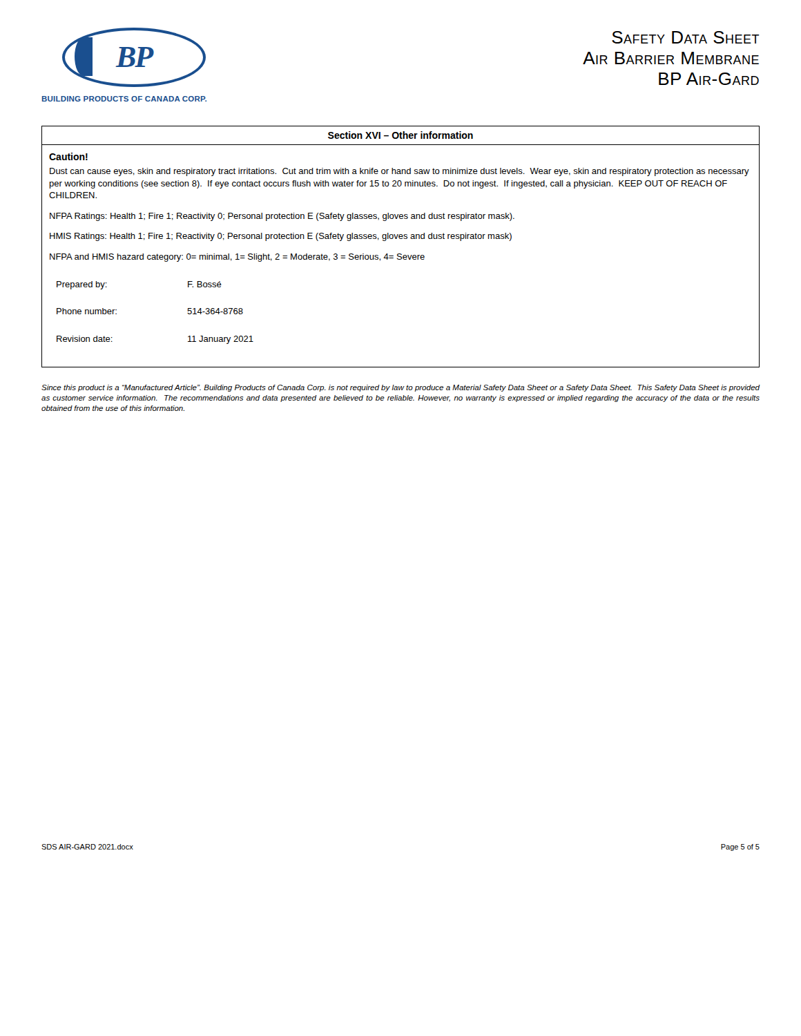BP
BUILDING PRODUCTS OF CANADA CORP.
Safety Data Sheet
Air Barrier Membrane
BP Air-Gard
| Section XVI – Other information |
| --- |
| Caution! Dust can cause eyes, skin and respiratory tract irritations. Cut and trim with a knife or hand saw to minimize dust levels. Wear eye, skin and respiratory protection as necessary per working conditions (see section 8). If eye contact occurs flush with water for 15 to 20 minutes. Do not ingest. If ingested, call a physician. KEEP OUT OF REACH OF CHILDREN. NFPA Ratings: Health 1; Fire 1; Reactivity 0; Personal protection E (Safety glasses, gloves and dust respirator mask). HMIS Ratings: Health 1; Fire 1; Reactivity 0; Personal protection E (Safety glasses, gloves and dust respirator mask) NFPA and HMIS hazard category: 0= minimal, 1= Slight, 2 = Moderate, 3 = Serious, 4= Severe / Prepared by: / F. Bossé / / Phone number: / 514-364-8768 / / Revision date: / 11 January 2021 / |
Since this product is a “Manufactured Article”. Building Products of Canada Corp. is not required by law to produce a Material Safety Data Sheet or a Safety Data Sheet. This Safety Data Sheet is provided as customer service information. The recommendations and data presented are believed to be reliable. However, no warranty is expressed or implied regarding the accuracy of the data or the results obtained from the use of this information.
SDS AIR-GARD 2021.docx Page 5 of 5